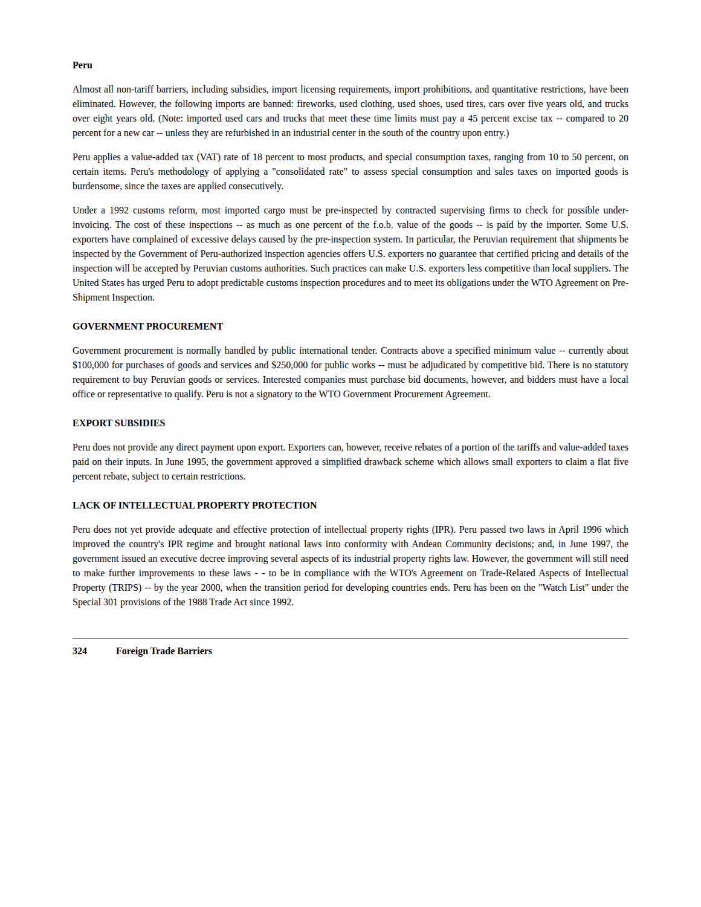Peru
Almost all non-tariff barriers, including subsidies, import licensing requirements, import prohibitions, and quantitative restrictions, have been eliminated. However, the following imports are banned: fireworks, used clothing, used shoes, used tires, cars over five years old, and trucks over eight years old. (Note: imported used cars and trucks that meet these time limits must pay a 45 percent excise tax -- compared to 20 percent for a new car -- unless they are refurbished in an industrial center in the south of the country upon entry.)
Peru applies a value-added tax (VAT) rate of 18 percent to most products, and special consumption taxes, ranging from 10 to 50 percent, on certain items. Peru's methodology of applying a "consolidated rate" to assess special consumption and sales taxes on imported goods is burdensome, since the taxes are applied consecutively.
Under a 1992 customs reform, most imported cargo must be pre-inspected by contracted supervising firms to check for possible under-invoicing. The cost of these inspections -- as much as one percent of the f.o.b. value of the goods -- is paid by the importer. Some U.S. exporters have complained of excessive delays caused by the pre-inspection system. In particular, the Peruvian requirement that shipments be inspected by the Government of Peru-authorized inspection agencies offers U.S. exporters no guarantee that certified pricing and details of the inspection will be accepted by Peruvian customs authorities. Such practices can make U.S. exporters less competitive than local suppliers. The United States has urged Peru to adopt predictable customs inspection procedures and to meet its obligations under the WTO Agreement on Pre-Shipment Inspection.
GOVERNMENT PROCUREMENT
Government procurement is normally handled by public international tender. Contracts above a specified minimum value -- currently about $100,000 for purchases of goods and services and $250,000 for public works -- must be adjudicated by competitive bid. There is no statutory requirement to buy Peruvian goods or services. Interested companies must purchase bid documents, however, and bidders must have a local office or representative to qualify. Peru is not a signatory to the WTO Government Procurement Agreement.
EXPORT SUBSIDIES
Peru does not provide any direct payment upon export. Exporters can, however, receive rebates of a portion of the tariffs and value-added taxes paid on their inputs. In June 1995, the government approved a simplified drawback scheme which allows small exporters to claim a flat five percent rebate, subject to certain restrictions.
LACK OF INTELLECTUAL PROPERTY PROTECTION
Peru does not yet provide adequate and effective protection of intellectual property rights (IPR). Peru passed two laws in April 1996 which improved the country's IPR regime and brought national laws into conformity with Andean Community decisions; and, in June 1997, the government issued an executive decree improving several aspects of its industrial property rights law. However, the government will still need to make further improvements to these laws - - to be in compliance with the WTO's Agreement on Trade-Related Aspects of Intellectual Property (TRIPS) -- by the year 2000, when the transition period for developing countries ends. Peru has been on the "Watch List" under the Special 301 provisions of the 1988 Trade Act since 1992.
324 Foreign Trade Barriers